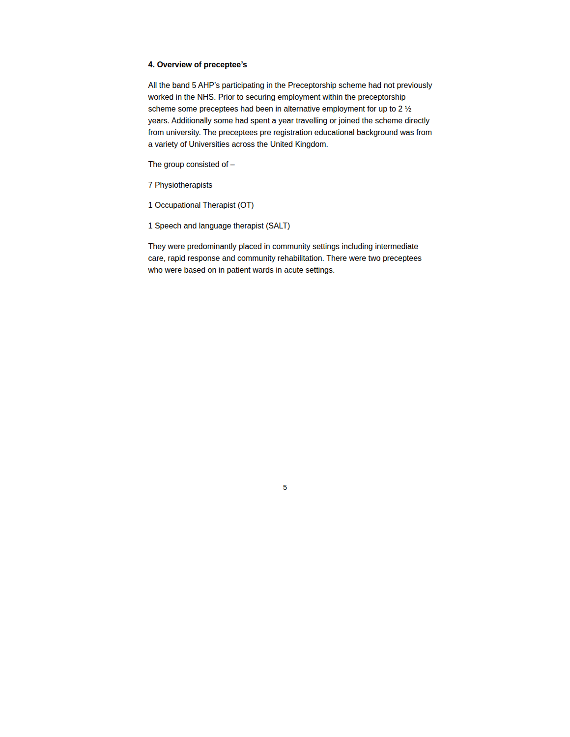4. Overview of preceptee’s
All the band 5 AHP’s participating in the Preceptorship scheme had not previously worked in the NHS. Prior to securing employment within the preceptorship scheme some preceptees had been in alternative employment for up to 2 ½ years. Additionally some had spent a year travelling or joined the scheme directly from university. The preceptees pre registration educational background was from a variety of Universities across the United Kingdom.
The group consisted of –
7 Physiotherapists
1 Occupational Therapist (OT)
1 Speech and language therapist (SALT)
They were predominantly placed in community settings including intermediate care, rapid response and community rehabilitation. There were two preceptees who were based on in patient wards in acute settings.
5